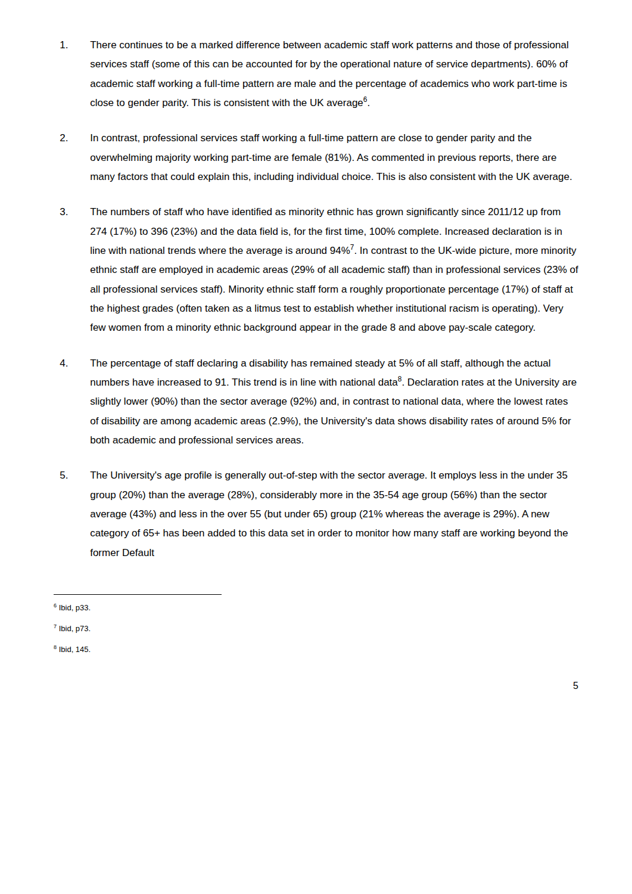There continues to be a marked difference between academic staff work patterns and those of professional services staff (some of this can be accounted for by the operational nature of service departments). 60% of academic staff working a full-time pattern are male and the percentage of academics who work part-time is close to gender parity. This is consistent with the UK average6.
In contrast, professional services staff working a full-time pattern are close to gender parity and the overwhelming majority working part-time are female (81%). As commented in previous reports, there are many factors that could explain this, including individual choice. This is also consistent with the UK average.
The numbers of staff who have identified as minority ethnic has grown significantly since 2011/12 up from 274 (17%) to 396 (23%) and the data field is, for the first time, 100% complete. Increased declaration is in line with national trends where the average is around 94%7. In contrast to the UK-wide picture, more minority ethnic staff are employed in academic areas (29% of all academic staff) than in professional services (23% of all professional services staff). Minority ethnic staff form a roughly proportionate percentage (17%) of staff at the highest grades (often taken as a litmus test to establish whether institutional racism is operating). Very few women from a minority ethnic background appear in the grade 8 and above pay-scale category.
The percentage of staff declaring a disability has remained steady at 5% of all staff, although the actual numbers have increased to 91. This trend is in line with national data8. Declaration rates at the University are slightly lower (90%) than the sector average (92%) and, in contrast to national data, where the lowest rates of disability are among academic areas (2.9%), the University's data shows disability rates of around 5% for both academic and professional services areas.
The University's age profile is generally out-of-step with the sector average. It employs less in the under 35 group (20%) than the average (28%), considerably more in the 35-54 age group (56%) than the sector average (43%) and less in the over 55 (but under 65) group (21% whereas the average is 29%). A new category of 65+ has been added to this data set in order to monitor how many staff are working beyond the former Default
6 Ibid, p33.
7 Ibid, p73.
8 Ibid, 145.
5